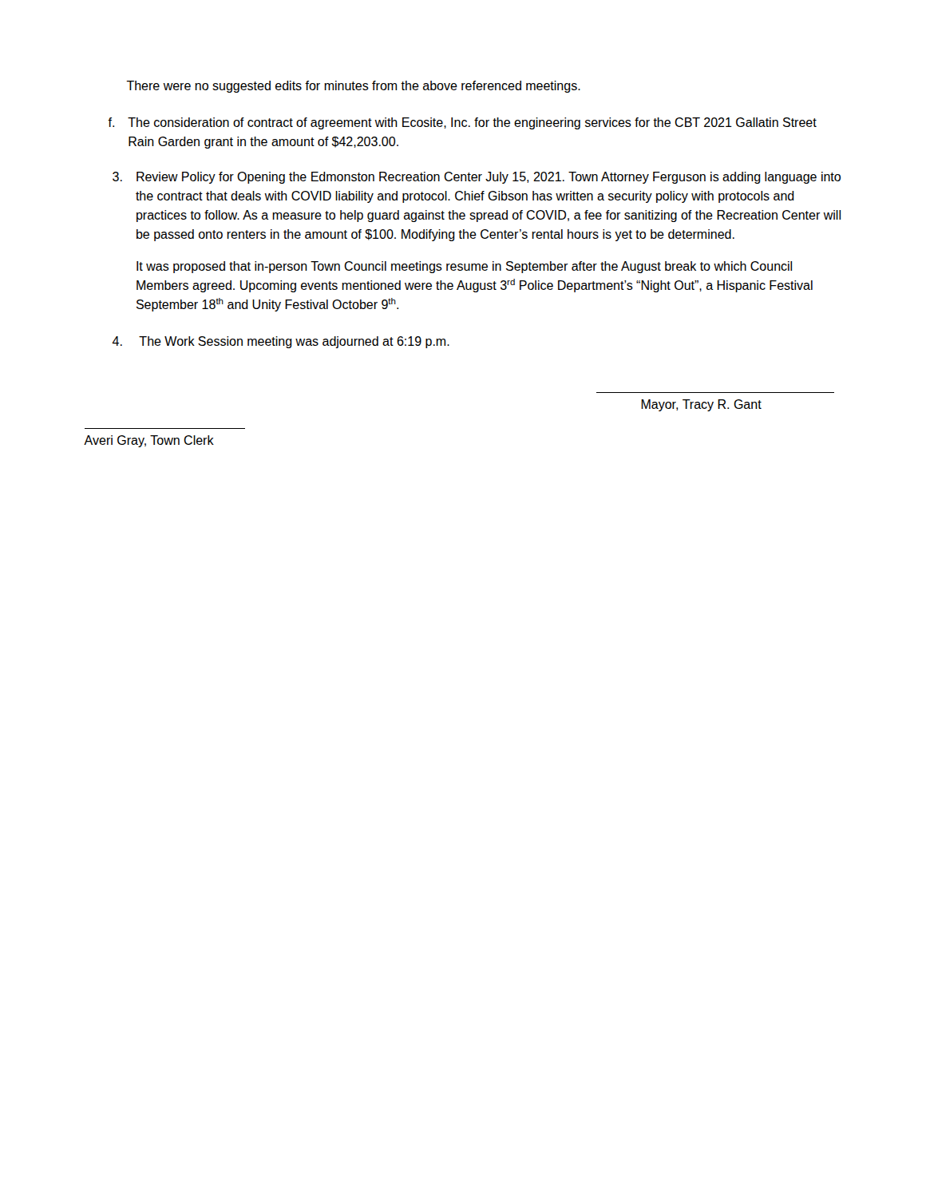There were no suggested edits for minutes from the above referenced meetings.
The consideration of contract of agreement with Ecosite, Inc. for the engineering services for the CBT 2021 Gallatin Street Rain Garden grant in the amount of $42,203.00.
Review Policy for Opening the Edmonston Recreation Center July 15, 2021. Town Attorney Ferguson is adding language into the contract that deals with COVID liability and protocol. Chief Gibson has written a security policy with protocols and practices to follow. As a measure to help guard against the spread of COVID, a fee for sanitizing of the Recreation Center will be passed onto renters in the amount of $100. Modifying the Center’s rental hours is yet to be determined.
It was proposed that in-person Town Council meetings resume in September after the August break to which Council Members agreed. Upcoming events mentioned were the August 3rd Police Department’s “Night Out”, a Hispanic Festival September 18th and Unity Festival October 9th.
The Work Session meeting was adjourned at 6:19 p.m.
Mayor, Tracy R. Gant
Averi Gray, Town Clerk